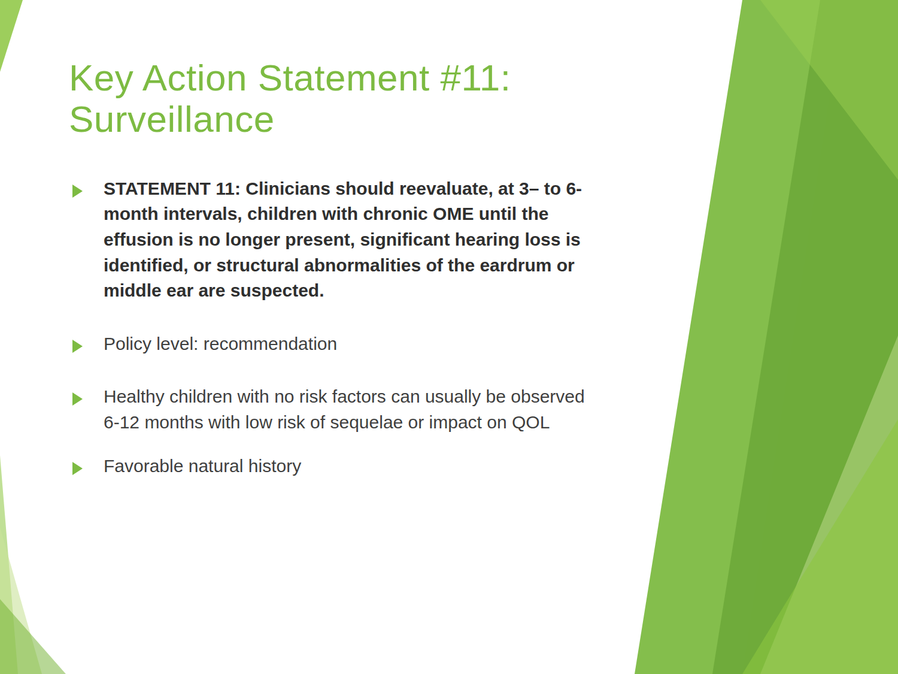Key Action Statement #11:
Surveillance
STATEMENT 11: Clinicians should reevaluate, at 3– to 6-month intervals, children with chronic OME until the effusion is no longer present, significant hearing loss is identified, or structural abnormalities of the eardrum or middle ear are suspected.
Policy level: recommendation
Healthy children with no risk factors can usually be observed 6-12 months with low risk of sequelae or impact on QOL
Favorable natural history